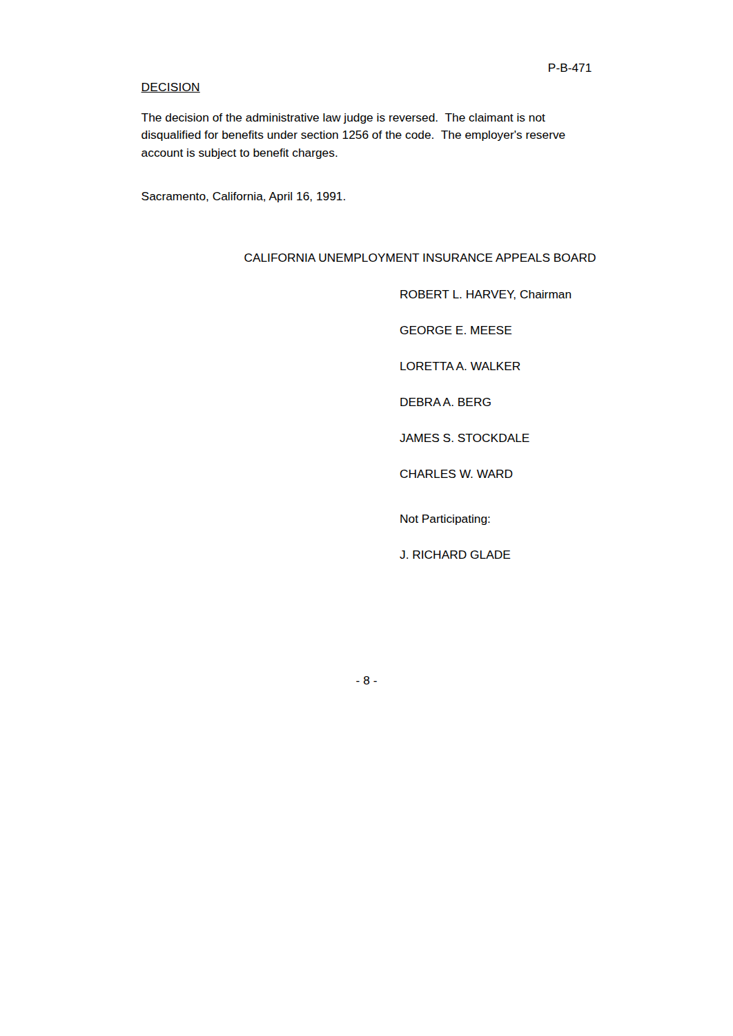P-B-471
DECISION
The decision of the administrative law judge is reversed. The claimant is not disqualified for benefits under section 1256 of the code. The employer's reserve account is subject to benefit charges.
Sacramento, California, April 16, 1991.
CALIFORNIA UNEMPLOYMENT INSURANCE APPEALS BOARD
ROBERT L. HARVEY, Chairman
GEORGE E. MEESE
LORETTA A. WALKER
DEBRA A. BERG
JAMES S. STOCKDALE
CHARLES W. WARD
Not Participating:
J. RICHARD GLADE
- 8 -